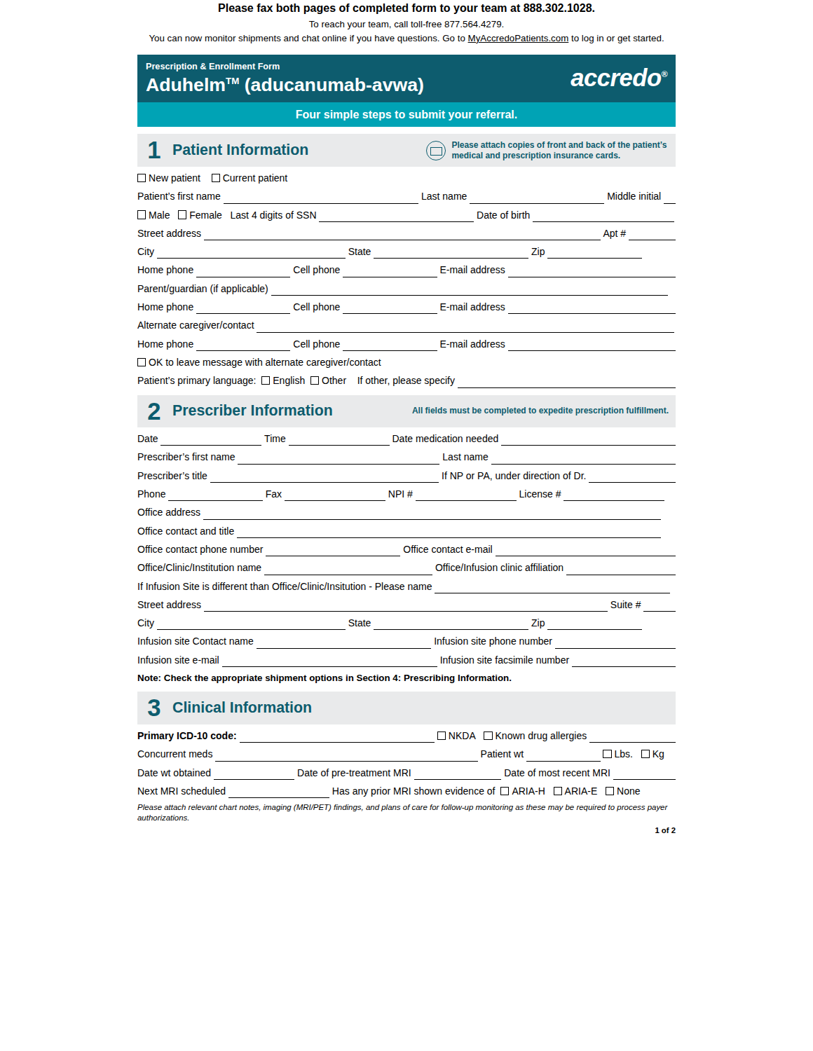Please fax both pages of completed form to your team at 888.302.1028.
To reach your team, call toll-free 877.564.4279.
You can now monitor shipments and chat online if you have questions. Go to MyAccredoPatients.com to log in or get started.
Prescription & Enrollment Form
AduhelmTM (aducanumab-avwa)
accredo®
Four simple steps to submit your referral.
1
Patient Information
Please attach copies of front and back of the patient’s medical and prescription insurance cards.
New patient Current patient
Patient’s first name Last name Middle initial
Male Female Last 4 digits of SSN Date of birth
Street address Apt #
City State Zip
Home phone Cell phone E-mail address
Parent/guardian (if applicable)
Home phone Cell phone E-mail address
Alternate caregiver/contact
Home phone Cell phone E-mail address
OK to leave message with alternate caregiver/contact
Patient’s primary language: English Other If other, please specify
2
Prescriber Information
All fields must be completed to expedite prescription fulfillment.
Date Time Date medication needed
Prescriber’s first name Last name
Prescriber’s title If NP or PA, under direction of Dr.
Phone Fax NPI # License #
Office address
Office contact and title
Office contact phone number Office contact e-mail
Office/Clinic/Institution name Office/Infusion clinic affiliation
If Infusion Site is different than Office/Clinic/Insitution - Please name
Street address Suite #
City State Zip
Infusion site Contact name Infusion site phone number
Infusion site e-mail Infusion site facsimile number
Note: Check the appropriate shipment options in Section 4: Prescribing Information.
3
Clinical Information
Primary ICD-10 code: NKDA Known drug allergies
Concurrent meds Patient wt Lbs. Kg
Date wt obtained Date of pre-treatment MRI Date of most recent MRI
Next MRI scheduled Has any prior MRI shown evidence of ARIA-H ARIA-E None
Please attach relevant chart notes, imaging (MRI/PET) findings, and plans of care for follow-up monitoring as these may be required to process payer authorizations.
1 of 2